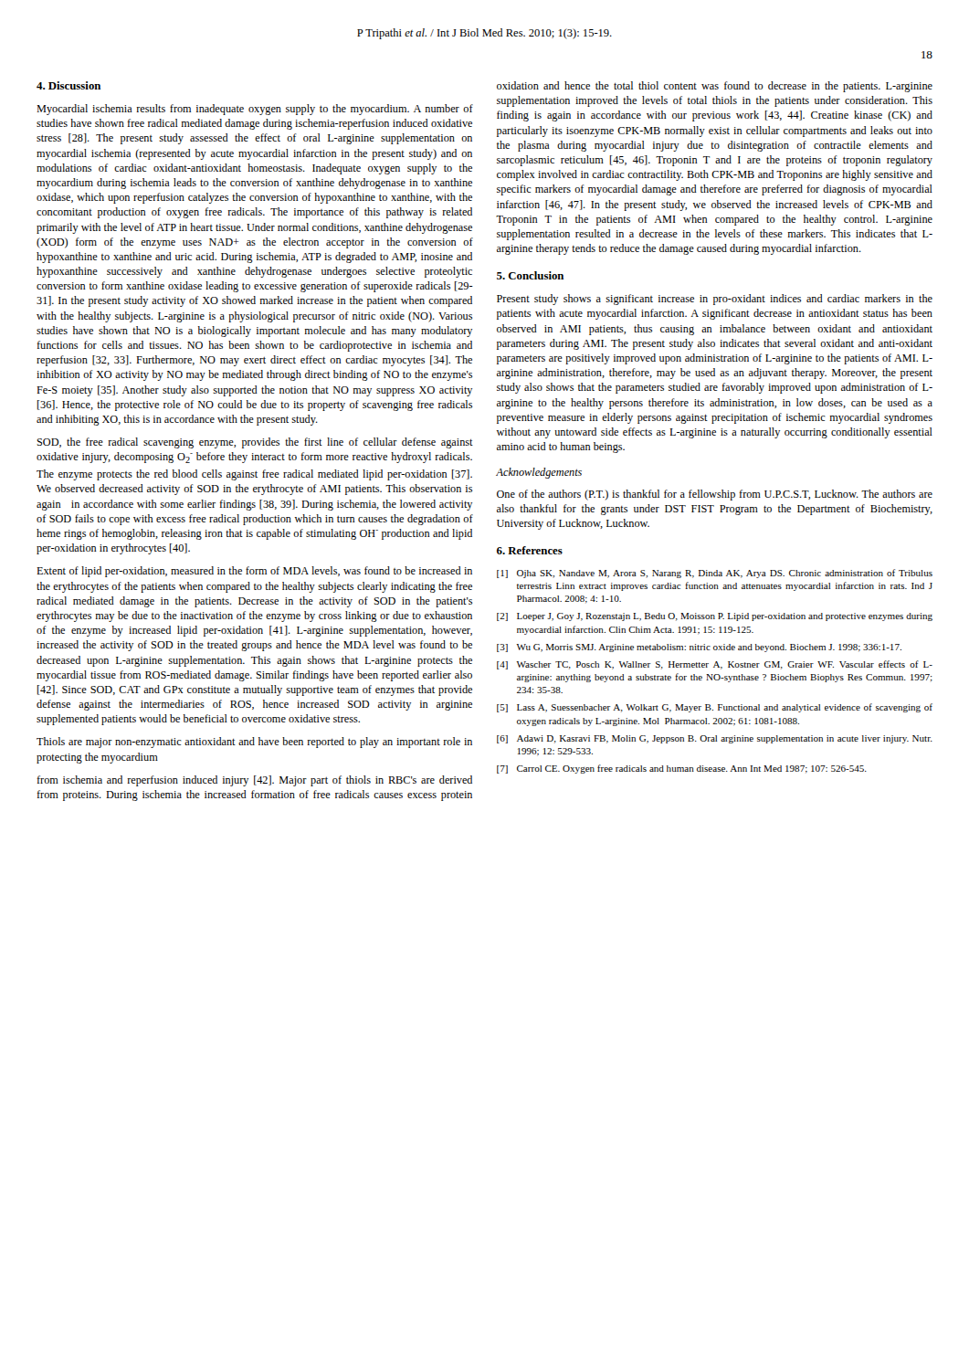P Tripathi et al. / Int J Biol Med Res. 2010; 1(3): 15-19.
18
4. Discussion
Myocardial ischemia results from inadequate oxygen supply to the myocardium. A number of studies have shown free radical mediated damage during ischemia-reperfusion induced oxidative stress [28]. The present study assessed the effect of oral L-arginine supplementation on myocardial ischemia (represented by acute myocardial infarction in the present study) and on modulations of cardiac oxidant-antioxidant homeostasis. Inadequate oxygen supply to the myocardium during ischemia leads to the conversion of xanthine dehydrogenase in to xanthine oxidase, which upon reperfusion catalyzes the conversion of hypoxanthine to xanthine, with the concomitant production of oxygen free radicals. The importance of this pathway is related primarily with the level of ATP in heart tissue. Under normal conditions, xanthine dehydrogenase (XOD) form of the enzyme uses NAD+ as the electron acceptor in the conversion of hypoxanthine to xanthine and uric acid. During ischemia, ATP is degraded to AMP, inosine and hypoxanthine successively and xanthine dehydrogenase undergoes selective proteolytic conversion to form xanthine oxidase leading to excessive generation of superoxide radicals [29-31]. In the present study activity of XO showed marked increase in the patient when compared with the healthy subjects. L-arginine is a physiological precursor of nitric oxide (NO). Various studies have shown that NO is a biologically important molecule and has many modulatory functions for cells and tissues. NO has been shown to be cardioprotective in ischemia and reperfusion [32, 33]. Furthermore, NO may exert direct effect on cardiac myocytes [34]. The inhibition of XO activity by NO may be mediated through direct binding of NO to the enzyme's Fe-S moiety [35]. Another study also supported the notion that NO may suppress XO activity [36]. Hence, the protective role of NO could be due to its property of scavenging free radicals and inhibiting XO, this is in accordance with the present study.
SOD, the free radical scavenging enzyme, provides the first line of cellular defense against oxidative injury, decomposing O2- before they interact to form more reactive hydroxyl radicals. The enzyme protects the red blood cells against free radical mediated lipid per-oxidation [37]. We observed decreased activity of SOD in the erythrocyte of AMI patients. This observation is again in accordance with some earlier findings [38, 39]. During ischemia, the lowered activity of SOD fails to cope with excess free radical production which in turn causes the degradation of heme rings of hemoglobin, releasing iron that is capable of stimulating OH- production and lipid per-oxidation in erythrocytes [40].
Extent of lipid per-oxidation, measured in the form of MDA levels, was found to be increased in the erythrocytes of the patients when compared to the healthy subjects clearly indicating the free radical mediated damage in the patients. Decrease in the activity of SOD in the patient's erythrocytes may be due to the inactivation of the enzyme by cross linking or due to exhaustion of the enzyme by increased lipid per-oxidation [41]. L-arginine supplementation, however, increased the activity of SOD in the treated groups and hence the MDA level was found to be decreased upon L-arginine supplementation. This again shows that L-arginine protects the myocardial tissue from ROS-mediated damage. Similar findings have been reported earlier also [42]. Since SOD, CAT and GPx constitute a mutually supportive team of enzymes that provide defense against the intermediaries of ROS, hence increased SOD activity in arginine supplemented patients would be beneficial to overcome oxidative stress.
Thiols are major non-enzymatic antioxidant and have been reported to play an important role in protecting the myocardium
from ischemia and reperfusion induced injury [42]. Major part of thiols in RBC's are derived from proteins. During ischemia the increased formation of free radicals causes excess protein oxidation and hence the total thiol content was found to decrease in the patients. L-arginine supplementation improved the levels of total thiols in the patients under consideration. This finding is again in accordance with our previous work [43, 44]. Creatine kinase (CK) and particularly its isoenzyme CPK-MB normally exist in cellular compartments and leaks out into the plasma during myocardial injury due to disintegration of contractile elements and sarcoplasmic reticulum [45, 46]. Troponin T and I are the proteins of troponin regulatory complex involved in cardiac contractility. Both CPK-MB and Troponins are highly sensitive and specific markers of myocardial damage and therefore are preferred for diagnosis of myocardial infarction [46, 47]. In the present study, we observed the increased levels of CPK-MB and Troponin T in the patients of AMI when compared to the healthy control. L-arginine supplementation resulted in a decrease in the levels of these markers. This indicates that L-arginine therapy tends to reduce the damage caused during myocardial infarction.
5. Conclusion
Present study shows a significant increase in pro-oxidant indices and cardiac markers in the patients with acute myocardial infarction. A significant decrease in antioxidant status has been observed in AMI patients, thus causing an imbalance between oxidant and antioxidant parameters during AMI. The present study also indicates that several oxidant and anti-oxidant parameters are positively improved upon administration of L-arginine to the patients of AMI. L-arginine administration, therefore, may be used as an adjuvant therapy. Moreover, the present study also shows that the parameters studied are favorably improved upon administration of L-arginine to the healthy persons therefore its administration, in low doses, can be used as a preventive measure in elderly persons against precipitation of ischemic myocardial syndromes without any untoward side effects as L-arginine is a naturally occurring conditionally essential amino acid to human beings.
Acknowledgements
One of the authors (P.T.) is thankful for a fellowship from U.P.C.S.T, Lucknow. The authors are also thankful for the grants under DST FIST Program to the Department of Biochemistry, University of Lucknow, Lucknow.
6. References
Ojha SK, Nandave M, Arora S, Narang R, Dinda AK, Arya DS. Chronic administration of Tribulus terrestris Linn extract improves cardiac function and attenuates myocardial infarction in rats. Ind J Pharmacol. 2008; 4: 1-10.
Loeper J, Goy J, Rozenstajn L, Bedu O, Moisson P. Lipid per-oxidation and protective enzymes during myocardial infarction. Clin Chim Acta. 1991; 15: 119-125.
Wu G, Morris SMJ. Arginine metabolism: nitric oxide and beyond. Biochem J. 1998; 336:1-17.
Wascher TC, Posch K, Wallner S, Hermetter A, Kostner GM, Graier WF. Vascular effects of L-arginine: anything beyond a substrate for the NO-synthase ? Biochem Biophys Res Commun. 1997; 234: 35-38.
Lass A, Suessenbacher A, Wolkart G, Mayer B. Functional and analytical evidence of scavenging of oxygen radicals by L-arginine. Mol Pharmacol. 2002; 61: 1081-1088.
Adawi D, Kasravi FB, Molin G, Jeppson B. Oral arginine supplementation in acute liver injury. Nutr. 1996; 12: 529-533.
Carrol CE. Oxygen free radicals and human disease. Ann Int Med 1987; 107: 526-545.